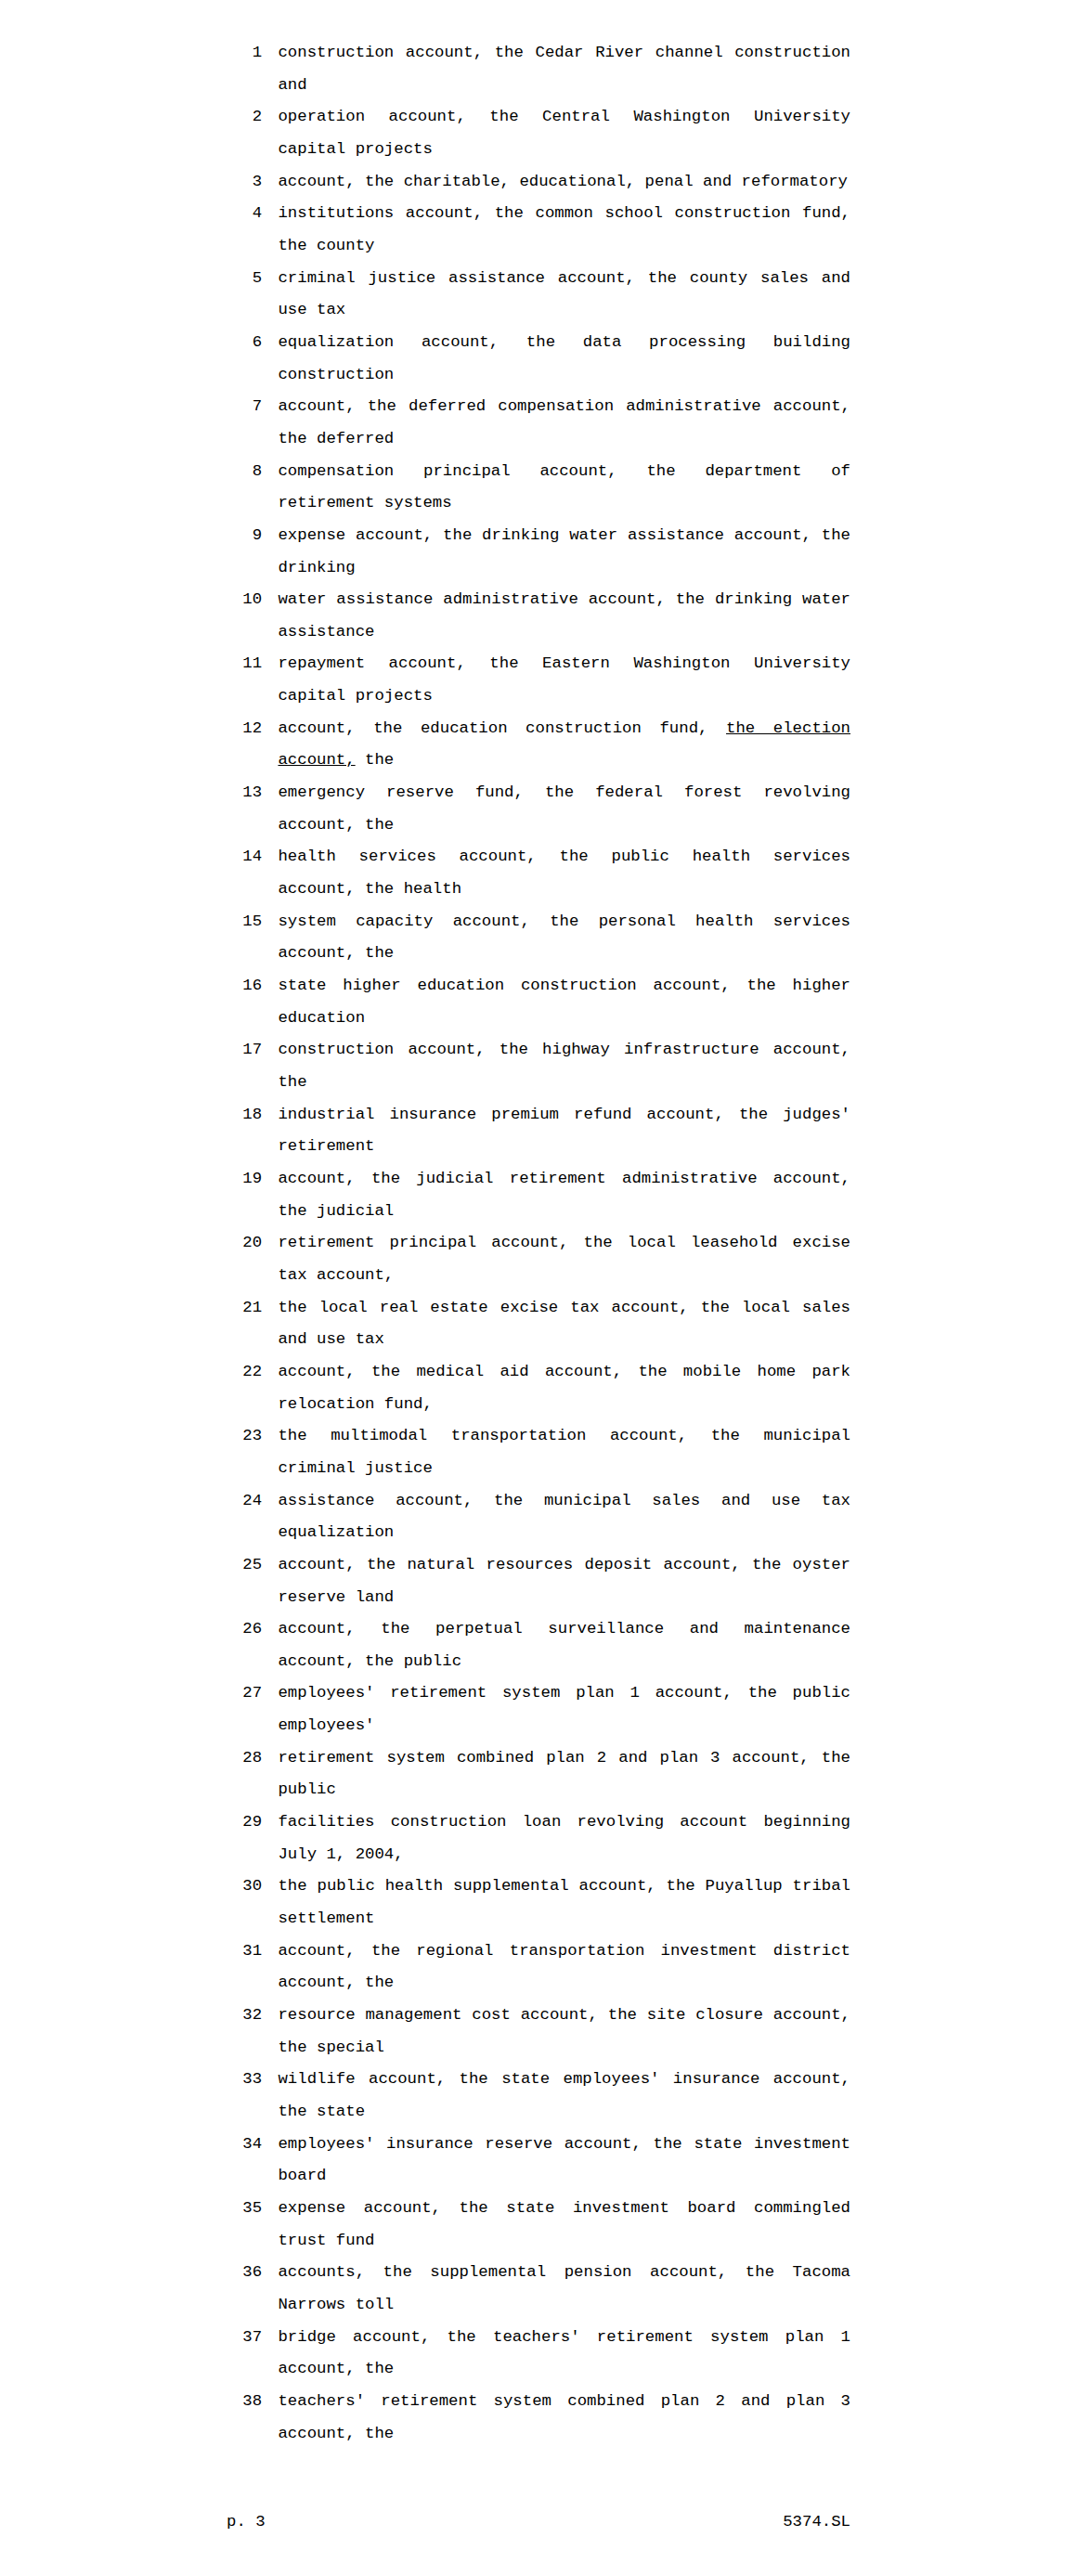construction account, the Cedar River channel construction and
operation account, the Central Washington University capital projects
account, the charitable, educational, penal and reformatory
institutions account, the common school construction fund, the county
criminal justice assistance account, the county sales and use tax
equalization account, the data processing building construction
account, the deferred compensation administrative account, the deferred
compensation principal account, the department of retirement systems
expense account, the drinking water assistance account, the drinking
water assistance administrative account, the drinking water assistance
repayment account, the Eastern Washington University capital projects
account, the education construction fund, the election account, the
emergency reserve fund, the federal forest revolving account, the
health services account, the public health services account, the health
system capacity account, the personal health services account, the
state higher education construction account, the higher education
construction account, the highway infrastructure account, the
industrial insurance premium refund account, the judges' retirement
account, the judicial retirement administrative account, the judicial
retirement principal account, the local leasehold excise tax account,
the local real estate excise tax account, the local sales and use tax
account, the medical aid account, the mobile home park relocation fund,
the multimodal transportation account, the municipal criminal justice
assistance account, the municipal sales and use tax equalization
account, the natural resources deposit account, the oyster reserve land
account, the perpetual surveillance and maintenance account, the public
employees' retirement system plan 1 account, the public employees'
retirement system combined plan 2 and plan 3 account, the public
facilities construction loan revolving account beginning July 1, 2004,
the public health supplemental account, the Puyallup tribal settlement
account, the regional transportation investment district account, the
resource management cost account, the site closure account, the special
wildlife account, the state employees' insurance account, the state
employees' insurance reserve account, the state investment board
expense account, the state investment board commingled trust fund
accounts, the supplemental pension account, the Tacoma Narrows toll
bridge account, the teachers' retirement system plan 1 account, the
teachers' retirement system combined plan 2 and plan 3 account, the
p. 3 5374.SL